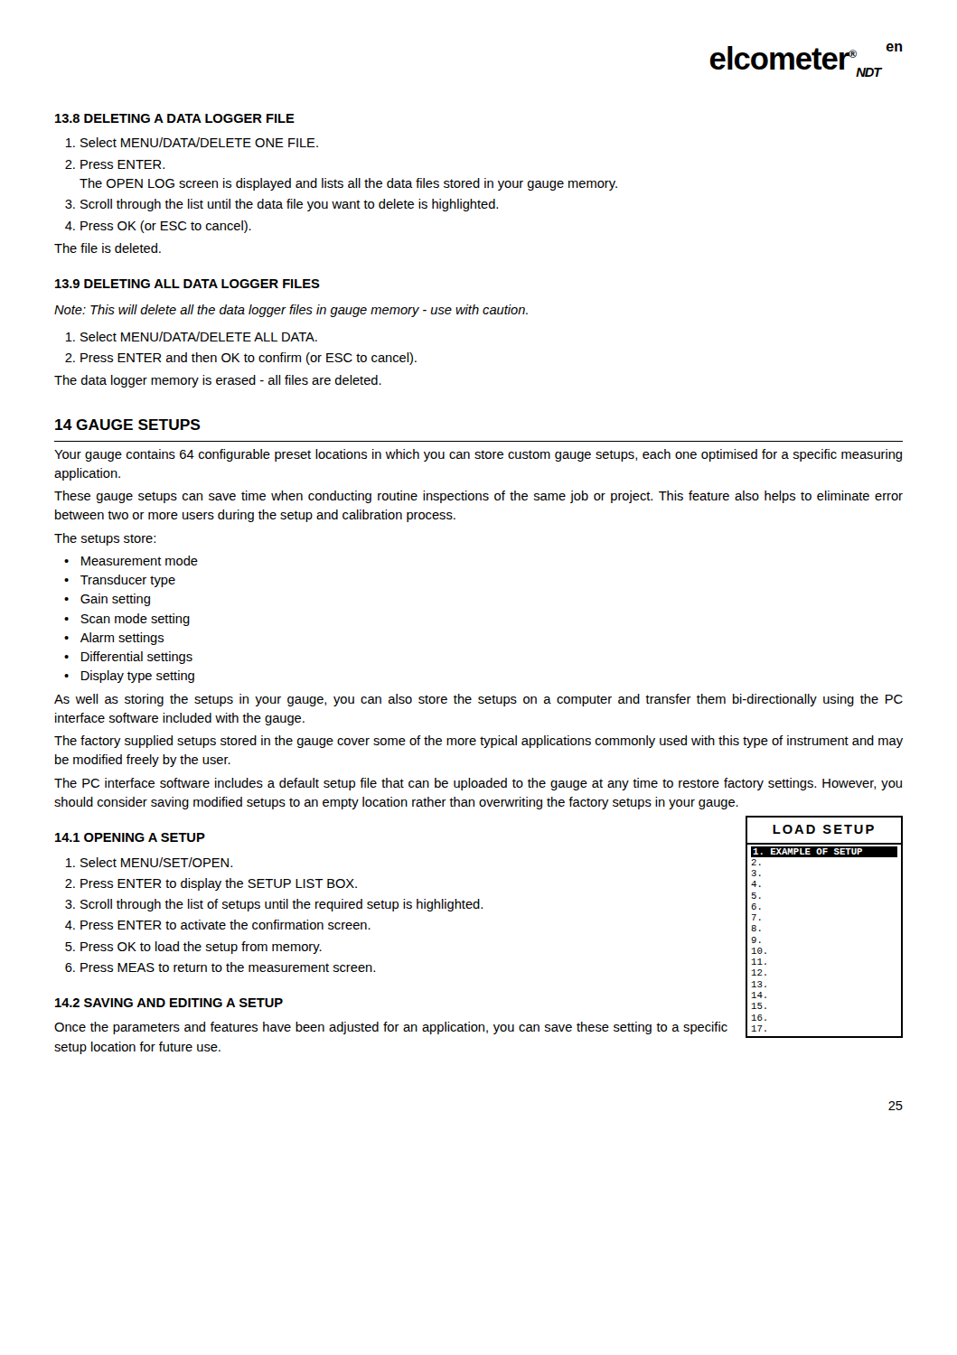elcometer®NDT en
13.8 DELETING A DATA LOGGER FILE
Select MENU/DATA/DELETE ONE FILE.
Press ENTER.
The OPEN LOG screen is displayed and lists all the data files stored in your gauge memory.
Scroll through the list until the data file you want to delete is highlighted.
Press OK (or ESC to cancel).
The file is deleted.
13.9 DELETING ALL DATA LOGGER FILES
Note: This will delete all the data logger files in gauge memory - use with caution.
Select MENU/DATA/DELETE ALL DATA.
Press ENTER and then OK to confirm (or ESC to cancel).
The data logger memory is erased - all files are deleted.
14 GAUGE SETUPS
Your gauge contains 64 configurable preset locations in which you can store custom gauge setups, each one optimised for a specific measuring application.
These gauge setups can save time when conducting routine inspections of the same job or project. This feature also helps to eliminate error between two or more users during the setup and calibration process.
The setups store:
Measurement mode
Transducer type
Gain setting
Scan mode setting
Alarm settings
Differential settings
Display type setting
As well as storing the setups in your gauge, you can also store the setups on a computer and transfer them bi-directionally using the PC interface software included with the gauge.
The factory supplied setups stored in the gauge cover some of the more typical applications commonly used with this type of instrument and may be modified freely by the user.
The PC interface software includes a default setup file that can be uploaded to the gauge at any time to restore factory settings. However, you should consider saving modified setups to an empty location rather than overwriting the factory setups in your gauge.
LOAD SETUP
1. EXAMPLE OF SETUP
2.
3.
4.
5.
6.
7.
8.
9.
10.
11.
12.
13.
14.
15.
16.
17.
14.1 OPENING A SETUP
Select MENU/SET/OPEN.
Press ENTER to display the SETUP LIST BOX.
Scroll through the list of setups until the required setup is highlighted.
Press ENTER to activate the confirmation screen.
Press OK to load the setup from memory.
Press MEAS to return to the measurement screen.
14.2 SAVING AND EDITING A SETUP
Once the parameters and features have been adjusted for an application, you can save these setting to a specific setup location for future use.
25